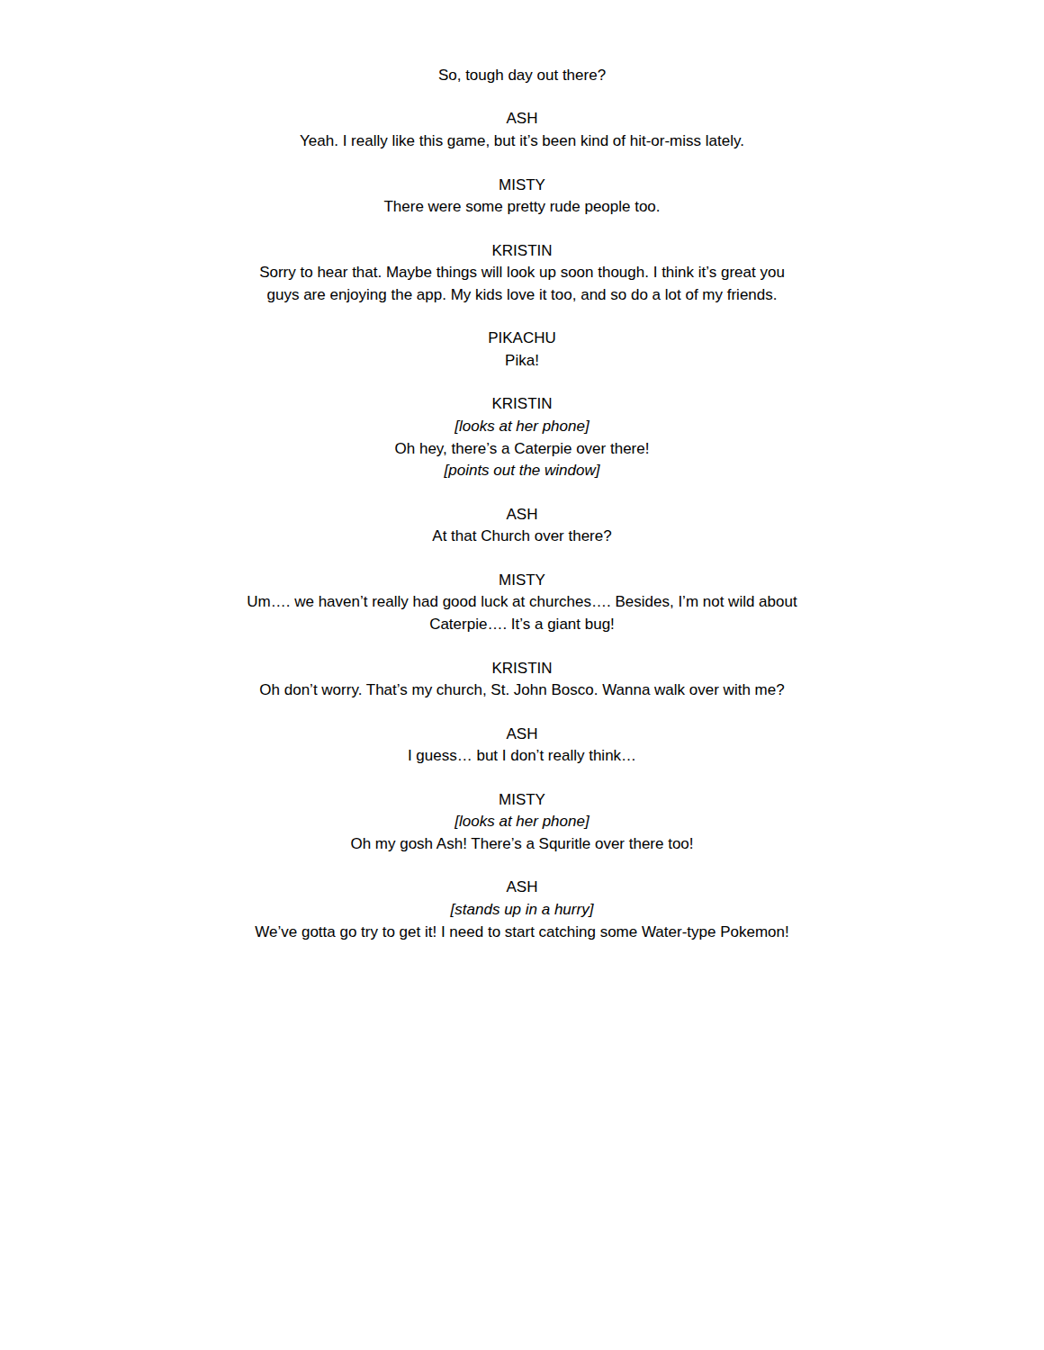So, tough day out there?
ASH
Yeah. I really like this game, but it’s been kind of hit-or-miss lately.
MISTY
There were some pretty rude people too.
KRISTIN
Sorry to hear that. Maybe things will look up soon though. I think it’s great you guys are enjoying the app. My kids love it too, and so do a lot of my friends.
PIKACHU
Pika!
KRISTIN
[looks at her phone]
Oh hey, there’s a Caterpie over there!
[points out the window]
ASH
At that Church over there?
MISTY
Um…. we haven’t really had good luck at churches…. Besides, I’m not wild about Caterpie…. It’s a giant bug!
KRISTIN
Oh don’t worry. That’s my church, St. John Bosco. Wanna walk over with me?
ASH
I guess… but I don’t really think…
MISTY
[looks at her phone]
Oh my gosh Ash! There’s a Squritle over there too!
ASH
[stands up in a hurry]
We’ve gotta go try to get it! I need to start catching some Water-type Pokemon!